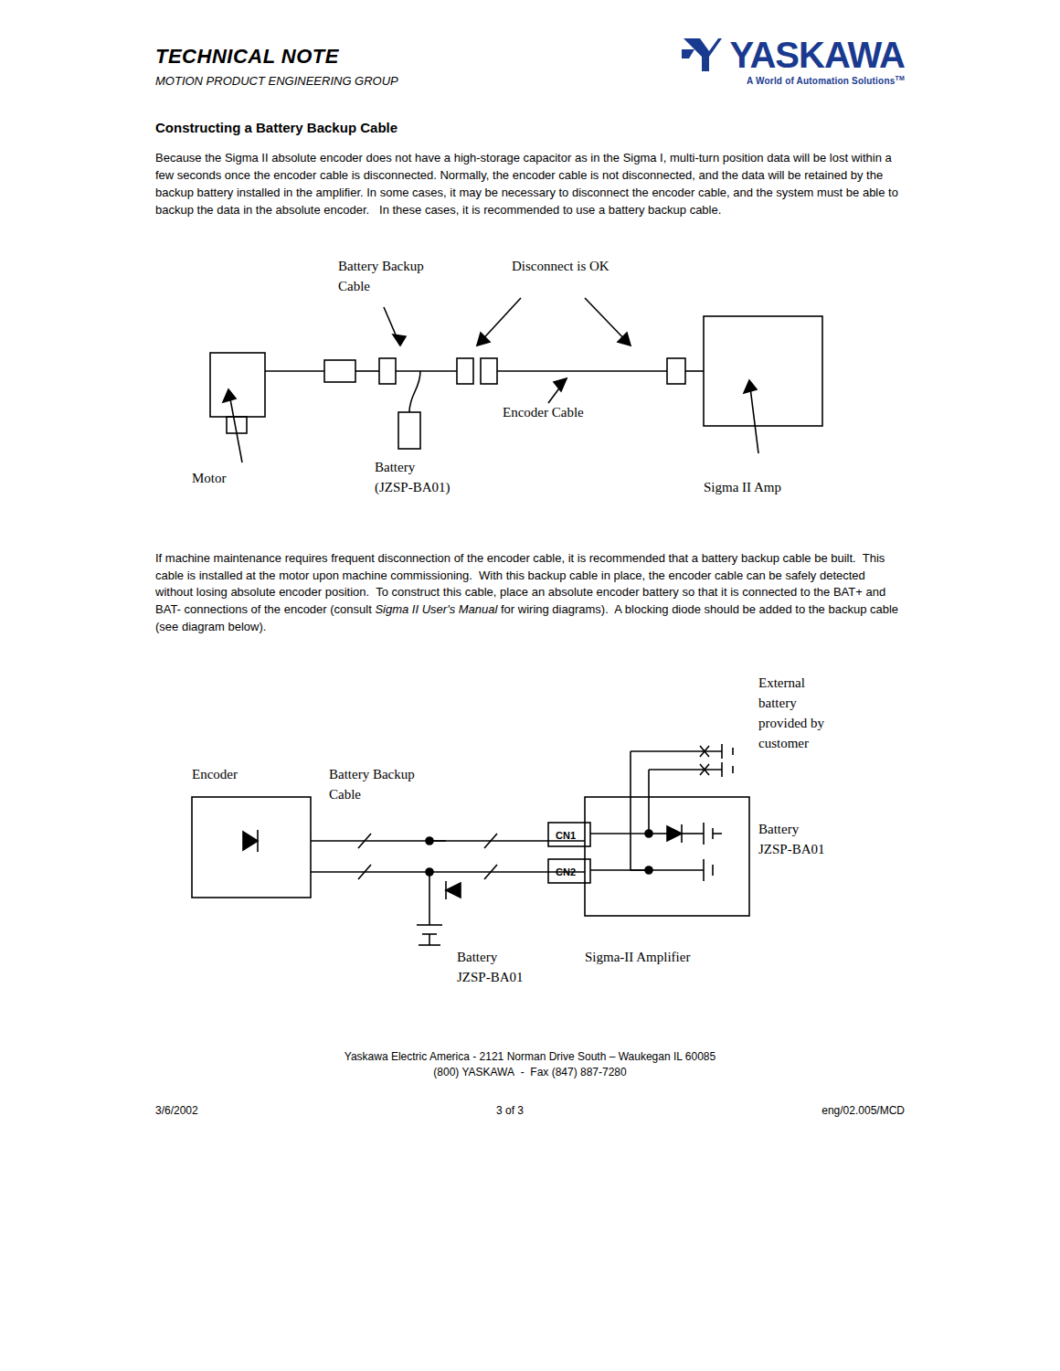TECHNICAL NOTE
MOTION PRODUCT ENGINEERING GROUP
YASKAWA
A World of Automation SolutionsTM
Constructing a Battery Backup Cable
Because the Sigma II absolute encoder does not have a high-storage capacitor as in the Sigma I, multi-turn position data will be lost within a few seconds once the encoder cable is disconnected. Normally, the encoder cable is not disconnected, and the data will be retained by the backup battery installed in the amplifier. In some cases, it may be necessary to disconnect the encoder cable, and the system must be able to backup the data in the absolute encoder. In these cases, it is recommended to use a battery backup cable.
Battery Backup Cable Disconnect is OK Encoder Cable Battery (JZSP-BA01) Motor Sigma II Amp
If machine maintenance requires frequent disconnection of the encoder cable, it is recommended that a battery backup cable be built. This cable is installed at the motor upon machine commissioning. With this backup cable in place, the encoder cable can be safely detected without losing absolute encoder position. To construct this cable, place an absolute encoder battery so that it is connected to the BAT+ and BAT- connections of the encoder (consult Sigma II User's Manual for wiring diagrams). A blocking diode should be added to the backup cable (see diagram below).
Encoder Battery Backup Cable Battery JZSP-BA01 Sigma-II Amplifier Battery JZSP-BA01 External battery provided by customer CN1 CN2
Yaskawa Electric America - 2121 Norman Drive South – Waukegan IL 60085
(800) YASKAWA - Fax (847) 887-7280
3/6/2002 3 of 3 eng/02.005/MCD